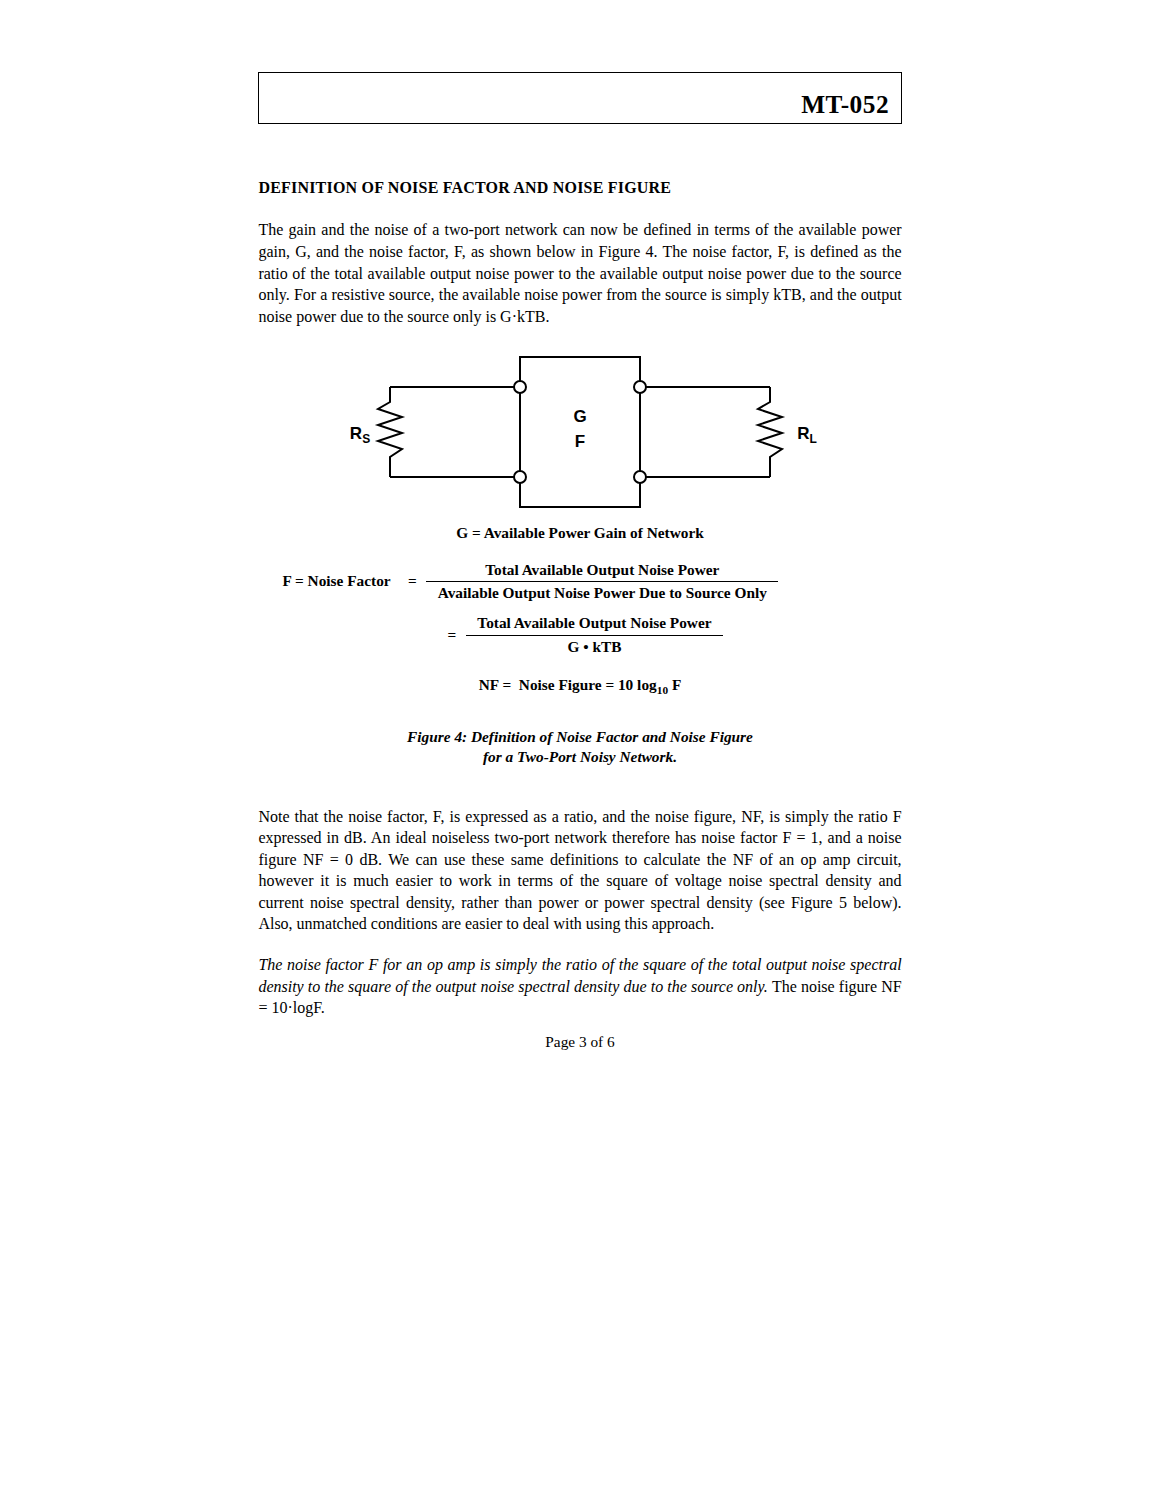MT-052
DEFINITION OF NOISE FACTOR AND NOISE FIGURE
The gain and the noise of a two-port network can now be defined in terms of the available power gain, G, and the noise factor, F, as shown below in Figure 4. The noise factor, F, is defined as the ratio of the total available output noise power to the available output noise power due to the source only. For a resistive source, the available noise power from the source is simply kTB, and the output noise power due to the source only is G·kTB.
G F RS RL
G = Available Power Gain of Network
F = Noise Factor = Total Available Output Noise Power Available Output Noise Power Due to Source Only
= Total Available Output Noise Power G • kTB
NF = Noise Figure = 10 log10 F
Figure 4: Definition of Noise Factor and Noise Figure
for a Two-Port Noisy Network.
Note that the noise factor, F, is expressed as a ratio, and the noise figure, NF, is simply the ratio F expressed in dB. An ideal noiseless two-port network therefore has noise factor F = 1, and a noise figure NF = 0 dB. We can use these same definitions to calculate the NF of an op amp circuit, however it is much easier to work in terms of the square of voltage noise spectral density and current noise spectral density, rather than power or power spectral density (see Figure 5 below). Also, unmatched conditions are easier to deal with using this approach.
The noise factor F for an op amp is simply the ratio of the square of the total output noise spectral density to the square of the output noise spectral density due to the source only. The noise figure NF = 10·logF.
Page 3 of 6